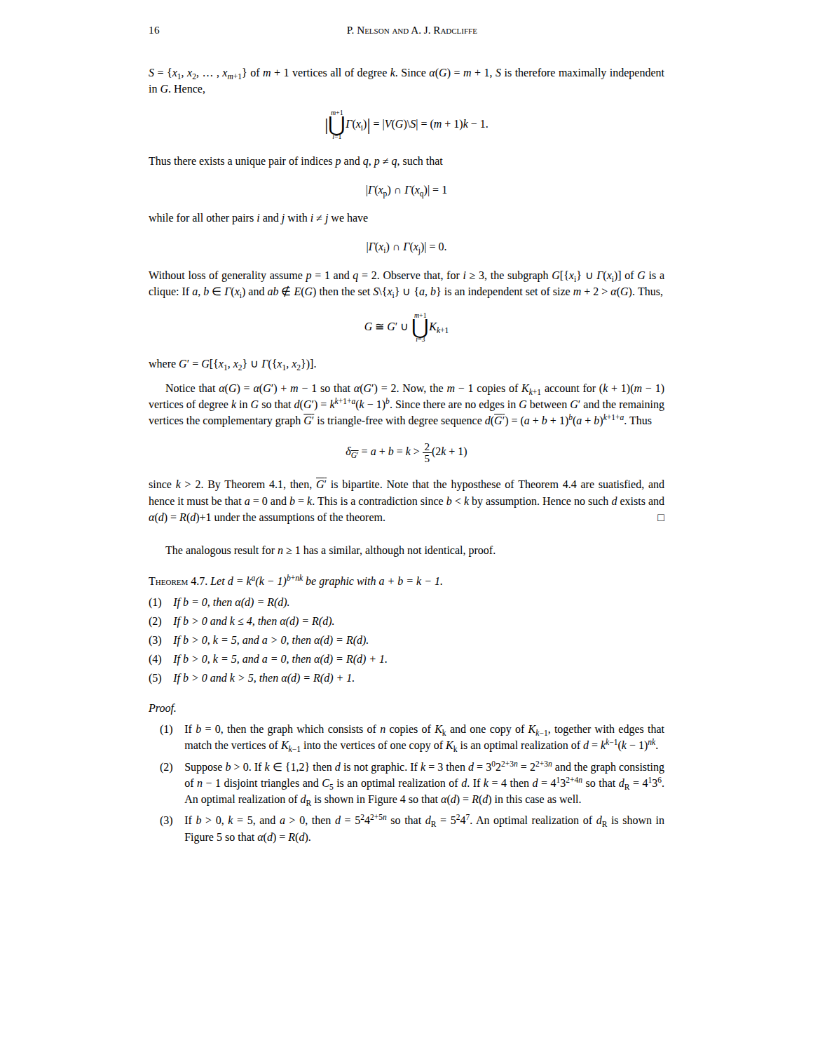16 P. Nelson and A. J. Radcliffe
S = {x1, x2, … , xm+1} of m + 1 vertices all of degree k. Since α(G) = m + 1, S is therefore maximally independent in G. Hence,
|m+1⋃i=1 Γ(xi)| = |V(G)\S| = (m + 1)k − 1.
Thus there exists a unique pair of indices p and q, p ≠ q, such that
|Γ(xp) ∩ Γ(xq)| = 1
while for all other pairs i and j with i ≠ j we have
|Γ(xi) ∩ Γ(xj)| = 0.
Without loss of generality assume p = 1 and q = 2. Observe that, for i ≥ 3, the subgraph G[{xi} ∪ Γ(xi)] of G is a clique: If a, b ∈ Γ(xi) and ab ∉ E(G) then the set S\{xi} ∪ {a, b} is an independent set of size m + 2 > α(G). Thus,
G ≅ G′ ∪ m+1⋃i=3 Kk+1
where G′ = G[{x1, x2} ∪ Γ({x1, x2})].
Notice that α(G) = α(G′) + m − 1 so that α(G′) = 2. Now, the m − 1 copies of Kk+1 account for (k + 1)(m − 1) vertices of degree k in G so that d(G′) = kk+1+a(k − 1)b. Since there are no edges in G between G′ and the remaining vertices the complementary graph G′ is triangle-free with degree sequence d(G′) = (a + b + 1)b(a + b)k+1+a. Thus
δG′ = a + b = k > 25(2k + 1)
since k > 2. By Theorem 4.1, then, G′ is bipartite. Note that the hyposthese of Theorem 4.4 are suatisfied, and hence it must be that a = 0 and b = k. This is a contradiction since b < k by assumption. Hence no such d exists and α(d) = R(d)+1 under the assumptions of the theorem. □
The analogous result for n ≥ 1 has a similar, although not identical, proof.
Theorem 4.7. Let d = ka(k − 1)b+nk be graphic with a + b = k − 1.
(1) If b = 0, then α(d) = R(d).
(2) If b > 0 and k ≤ 4, then α(d) = R(d).
(3) If b > 0, k = 5, and a > 0, then α(d) = R(d).
(4) If b > 0, k = 5, and a = 0, then α(d) = R(d) + 1.
(5) If b > 0 and k > 5, then α(d) = R(d) + 1.
Proof.
(1) If b = 0, then the graph which consists of n copies of Kk and one copy of Kk−1, together with edges that match the vertices of Kk−1 into the vertices of one copy of Kk is an optimal realization of d = kk−1(k − 1)nk.
(2) Suppose b > 0. If k ∈ {1,2} then d is not graphic. If k = 3 then d = 3022+3n = 22+3n and the graph consisting of n − 1 disjoint triangles and C5 is an optimal realization of d. If k = 4 then d = 4132+4n so that dR = 4136. An optimal realization of dR is shown in Figure 4 so that α(d) = R(d) in this case as well.
(3) If b > 0, k = 5, and a > 0, then d = 5242+5n so that dR = 5247. An optimal realization of dR is shown in Figure 5 so that α(d) = R(d).